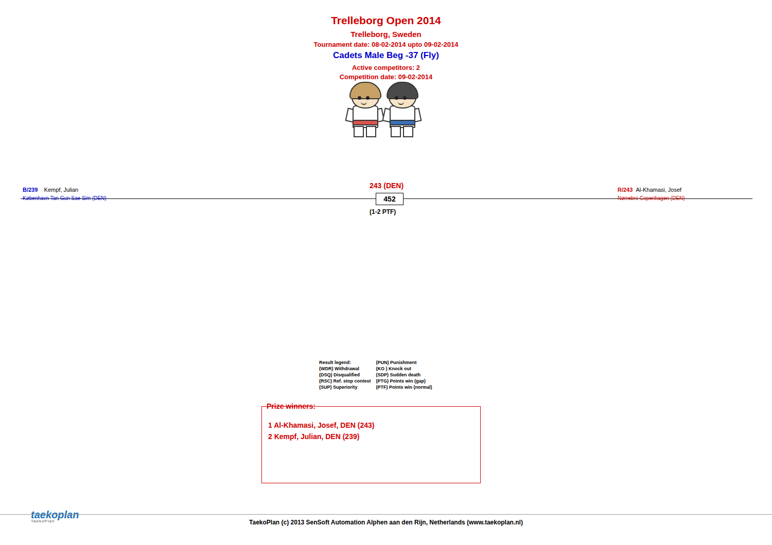Trelleborg Open 2014
Trelleborg, Sweden
Tournament date: 08-02-2014 upto 09-02-2014
Cadets Male Beg -37 (Fly)
Active competitors: 2
Competition date: 09-02-2014
243 (DEN)
452
(1-2 PTF)
B/239 Kempf, Julian
København Tan Gun Sae Sim (DEN)
R/243 Al-Khamasi, Josef
Nørrebro Copenhagen (DEN)
| Result legend: | (PUN) Punishment |
| (WDR) Withdrawal | (KO ) Knock out |
| (DSQ) Disqualified | (SDP) Sudden death |
| (RSC) Ref. stop contest | (PTG) Points win (gap) |
| (SUP) Superiority | (PTF) Points win (normal) |
Prize winners:
1 Al-Khamasi, Josef, DEN (243)
2 Kempf, Julian, DEN (239)
taekoplan TaekoPlan
TaekoPlan (c) 2013 SenSoft Automation Alphen aan den Rijn, Netherlands (www.taekoplan.nl)